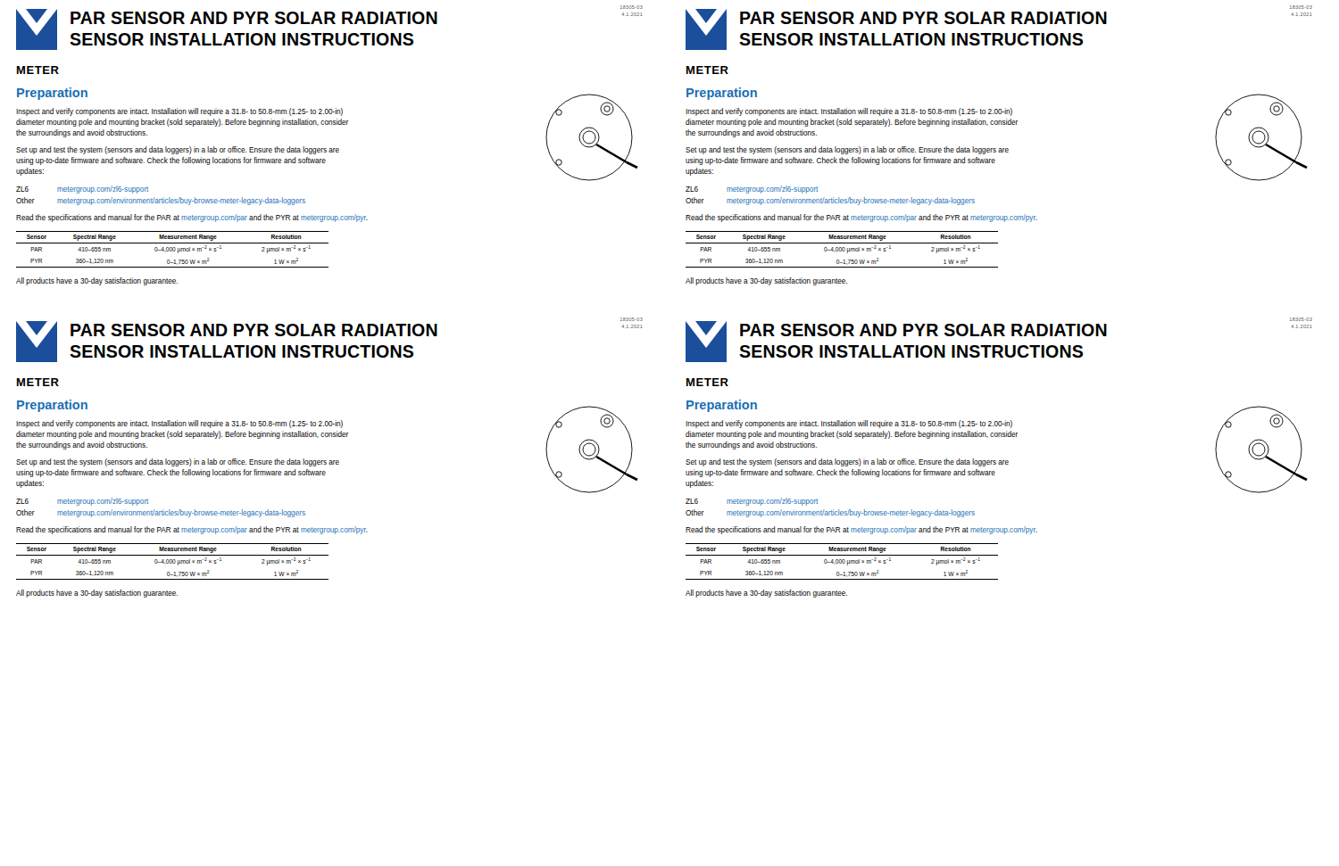18305-03
4.1.2021
PAR SENSOR AND PYR SOLAR RADIATION
SENSOR INSTALLATION INSTRUCTIONS
METER
Preparation
Inspect and verify components are intact. Installation will require a 31.8- to 50.8-mm (1.25- to 2.00-in) diameter mounting pole and mounting bracket (sold separately). Before beginning installation, consider the surroundings and avoid obstructions.
Set up and test the system (sensors and data loggers) in a lab or office. Ensure the data loggers are using up-to-date firmware and software. Check the following locations for firmware and software updates:
ZL6 metergroup.com/zl6-support Other metergroup.com/environment/articles/buy-browse-meter-legacy-data-loggers
Read the specifications and manual for the PAR at metergroup.com/par and the PYR at metergroup.com/pyr.
| Sensor | Spectral Range | Measurement Range | Resolution |
| --- | --- | --- | --- |
| PAR | 410–655 nm | 0–4,000 µmol × m −2 × s −1 | 2 µmol × m −2 × s −1 |
| PYR | 360–1,120 nm | 0–1,750 W × m 2 | 1 W × m 2 |
All products have a 30-day satisfaction guarantee.
18305-03
4.1.2021
PAR SENSOR AND PYR SOLAR RADIATION
SENSOR INSTALLATION INSTRUCTIONS
METER
Preparation
Inspect and verify components are intact. Installation will require a 31.8- to 50.8-mm (1.25- to 2.00-in) diameter mounting pole and mounting bracket (sold separately). Before beginning installation, consider the surroundings and avoid obstructions.
Set up and test the system (sensors and data loggers) in a lab or office. Ensure the data loggers are using up-to-date firmware and software. Check the following locations for firmware and software updates:
ZL6 metergroup.com/zl6-support Other metergroup.com/environment/articles/buy-browse-meter-legacy-data-loggers
Read the specifications and manual for the PAR at metergroup.com/par and the PYR at metergroup.com/pyr.
| Sensor | Spectral Range | Measurement Range | Resolution |
| --- | --- | --- | --- |
| PAR | 410–655 nm | 0–4,000 µmol × m −2 × s −1 | 2 µmol × m −2 × s −1 |
| PYR | 360–1,120 nm | 0–1,750 W × m 2 | 1 W × m 2 |
All products have a 30-day satisfaction guarantee.
18305-03
4.1.2021
PAR SENSOR AND PYR SOLAR RADIATION
SENSOR INSTALLATION INSTRUCTIONS
METER
Preparation
Inspect and verify components are intact. Installation will require a 31.8- to 50.8-mm (1.25- to 2.00-in) diameter mounting pole and mounting bracket (sold separately). Before beginning installation, consider the surroundings and avoid obstructions.
Set up and test the system (sensors and data loggers) in a lab or office. Ensure the data loggers are using up-to-date firmware and software. Check the following locations for firmware and software updates:
ZL6 metergroup.com/zl6-support Other metergroup.com/environment/articles/buy-browse-meter-legacy-data-loggers
Read the specifications and manual for the PAR at metergroup.com/par and the PYR at metergroup.com/pyr.
| Sensor | Spectral Range | Measurement Range | Resolution |
| --- | --- | --- | --- |
| PAR | 410–655 nm | 0–4,000 µmol × m −2 × s −1 | 2 µmol × m −2 × s −1 |
| PYR | 360–1,120 nm | 0–1,750 W × m 2 | 1 W × m 2 |
All products have a 30-day satisfaction guarantee.
18305-03
4.1.2021
PAR SENSOR AND PYR SOLAR RADIATION
SENSOR INSTALLATION INSTRUCTIONS
METER
Preparation
Inspect and verify components are intact. Installation will require a 31.8- to 50.8-mm (1.25- to 2.00-in) diameter mounting pole and mounting bracket (sold separately). Before beginning installation, consider the surroundings and avoid obstructions.
Set up and test the system (sensors and data loggers) in a lab or office. Ensure the data loggers are using up-to-date firmware and software. Check the following locations for firmware and software updates:
ZL6 metergroup.com/zl6-support Other metergroup.com/environment/articles/buy-browse-meter-legacy-data-loggers
Read the specifications and manual for the PAR at metergroup.com/par and the PYR at metergroup.com/pyr.
| Sensor | Spectral Range | Measurement Range | Resolution |
| --- | --- | --- | --- |
| PAR | 410–655 nm | 0–4,000 µmol × m −2 × s −1 | 2 µmol × m −2 × s −1 |
| PYR | 360–1,120 nm | 0–1,750 W × m 2 | 1 W × m 2 |
All products have a 30-day satisfaction guarantee.